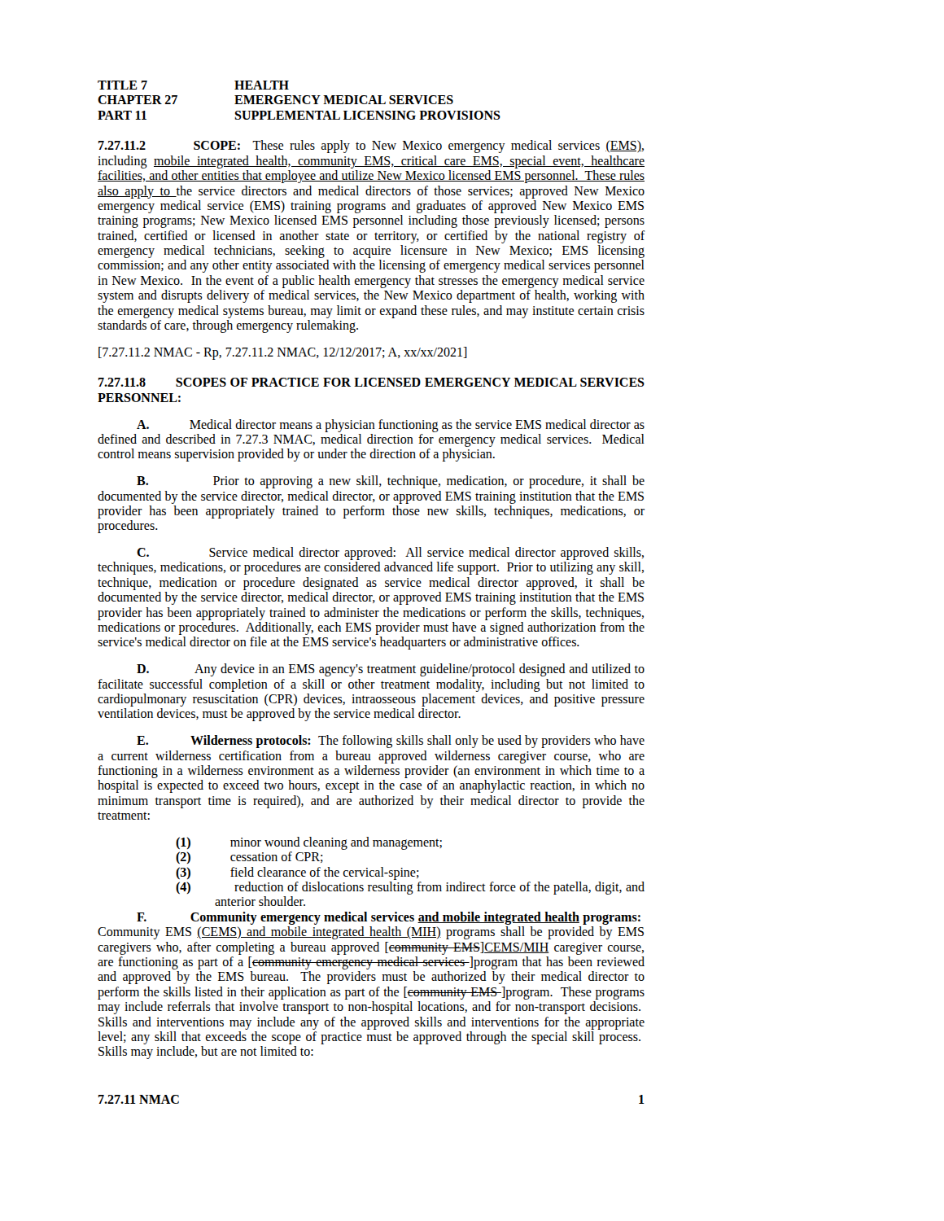TITLE 7 HEALTH
CHAPTER 27 EMERGENCY MEDICAL SERVICES
PART 11 SUPPLEMENTAL LICENSING PROVISIONS
7.27.11.2 SCOPE: These rules apply to New Mexico emergency medical services (EMS), including mobile integrated health, community EMS, critical care EMS, special event, healthcare facilities, and other entities that employee and utilize New Mexico licensed EMS personnel. These rules also apply to the service directors and medical directors of those services; approved New Mexico emergency medical service (EMS) training programs and graduates of approved New Mexico EMS training programs; New Mexico licensed EMS personnel including those previously licensed; persons trained, certified or licensed in another state or territory, or certified by the national registry of emergency medical technicians, seeking to acquire licensure in New Mexico; EMS licensing commission; and any other entity associated with the licensing of emergency medical services personnel in New Mexico. In the event of a public health emergency that stresses the emergency medical service system and disrupts delivery of medical services, the New Mexico department of health, working with the emergency medical systems bureau, may limit or expand these rules, and may institute certain crisis standards of care, through emergency rulemaking.
[7.27.11.2 NMAC - Rp, 7.27.11.2 NMAC, 12/12/2017; A, xx/xx/2021]
7.27.11.8 SCOPES OF PRACTICE FOR LICENSED EMERGENCY MEDICAL SERVICES PERSONNEL:
A. Medical director means a physician functioning as the service EMS medical director as defined and described in 7.27.3 NMAC, medical direction for emergency medical services. Medical control means supervision provided by or under the direction of a physician.
B. Prior to approving a new skill, technique, medication, or procedure, it shall be documented by the service director, medical director, or approved EMS training institution that the EMS provider has been appropriately trained to perform those new skills, techniques, medications, or procedures.
C. Service medical director approved: All service medical director approved skills, techniques, medications, or procedures are considered advanced life support. Prior to utilizing any skill, technique, medication or procedure designated as service medical director approved, it shall be documented by the service director, medical director, or approved EMS training institution that the EMS provider has been appropriately trained to administer the medications or perform the skills, techniques, medications or procedures. Additionally, each EMS provider must have a signed authorization from the service's medical director on file at the EMS service's headquarters or administrative offices.
D. Any device in an EMS agency's treatment guideline/protocol designed and utilized to facilitate successful completion of a skill or other treatment modality, including but not limited to cardiopulmonary resuscitation (CPR) devices, intraosseous placement devices, and positive pressure ventilation devices, must be approved by the service medical director.
E. Wilderness protocols: The following skills shall only be used by providers who have a current wilderness certification from a bureau approved wilderness caregiver course, who are functioning in a wilderness environment as a wilderness provider (an environment in which time to a hospital is expected to exceed two hours, except in the case of an anaphylactic reaction, in which no minimum transport time is required), and are authorized by their medical director to provide the treatment:
(1) minor wound cleaning and management;
(2) cessation of CPR;
(3) field clearance of the cervical-spine;
(4) reduction of dislocations resulting from indirect force of the patella, digit, and anterior shoulder.
F. Community emergency medical services and mobile integrated health programs: Community EMS (CEMS) and mobile integrated health (MIH) programs shall be provided by EMS caregivers who, after completing a bureau approved [community EMS]CEMS/MIH caregiver course, are functioning as part of a [community emergency medical services ]program that has been reviewed and approved by the EMS bureau. The providers must be authorized by their medical director to perform the skills listed in their application as part of the [community EMS ]program. These programs may include referrals that involve transport to non-hospital locations, and for non-transport decisions. Skills and interventions may include any of the approved skills and interventions for the appropriate level; any skill that exceeds the scope of practice must be approved through the special skill process. Skills may include, but are not limited to:
7.27.11 NMAC 1